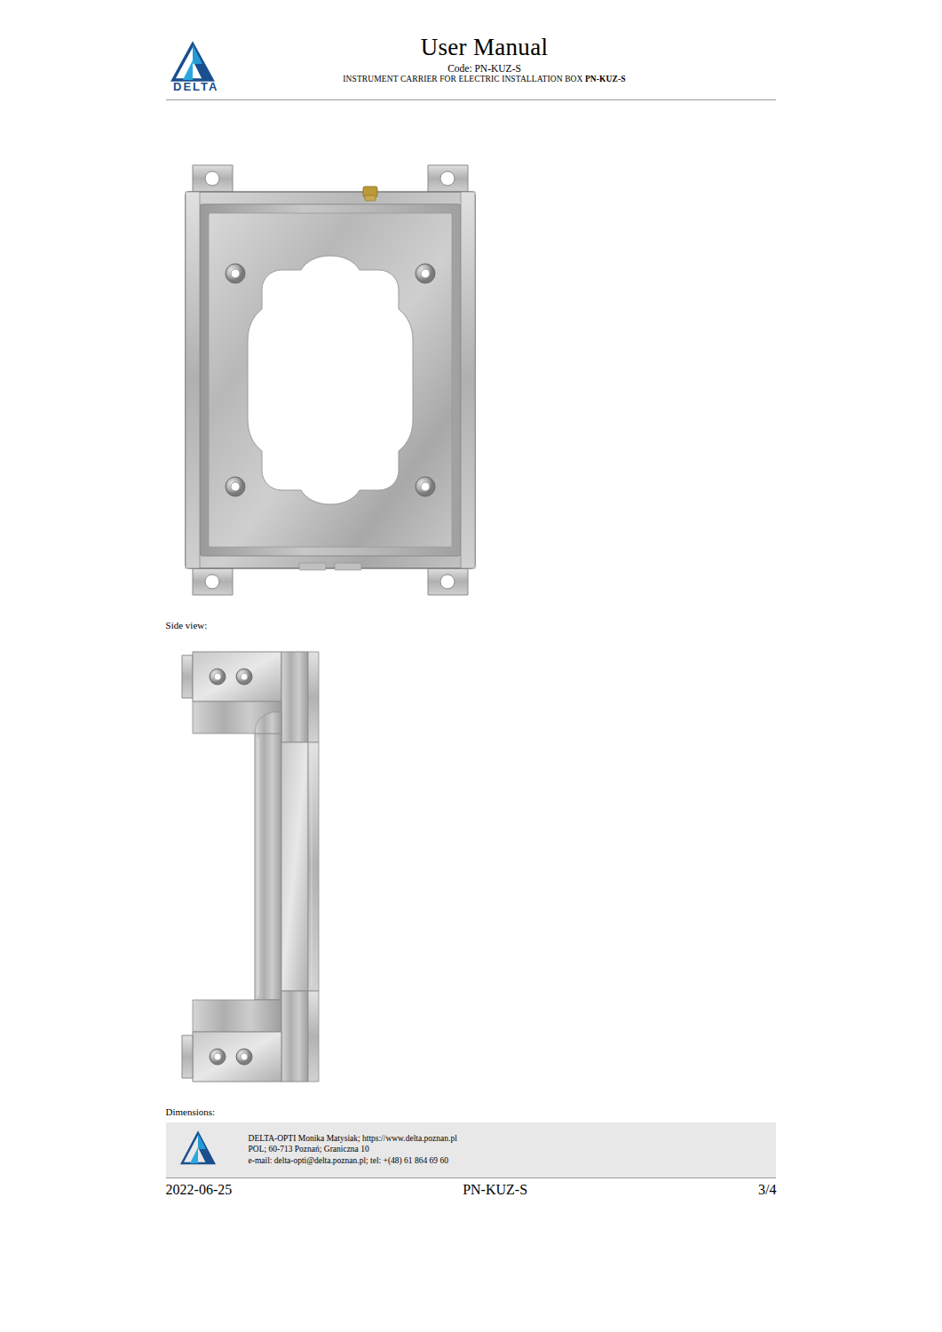DELTA
User Manual
Code: PN-KUZ-S
INSTRUMENT CARRIER FOR ELECTRIC INSTALLATION BOX PN-KUZ-S
Side view:
Dimensions:
DELTA-OPTI Monika Matysiak; https://www.delta.poznan.pl
POL; 60-713 Poznań; Graniczna 10
e-mail: delta-opti@delta.poznan.pl; tel: +(48) 61 864 69 60
2022-06-25 PN-KUZ-S 3/4